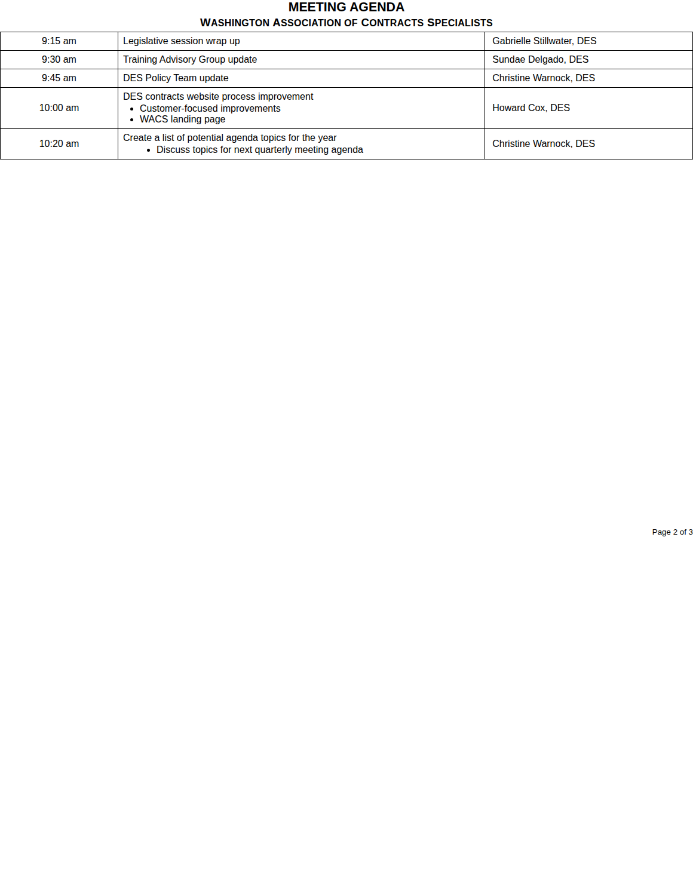MEETING AGENDA
WASHINGTON ASSOCIATION OF CONTRACTS SPECIALISTS
| 9:15 am | Legislative session wrap up | Gabrielle Stillwater, DES |
| 9:30 am | Training Advisory Group update | Sundae Delgado, DES |
| 9:45 am | DES Policy Team update | Christine Warnock, DES |
| 10:00 am | DES contracts website process improvement Customer-focused improvements WACS landing page | Howard Cox, DES |
| 10:20 am | Create a list of potential agenda topics for the year Discuss topics for next quarterly meeting agenda | Christine Warnock, DES |
Page 2 of 3